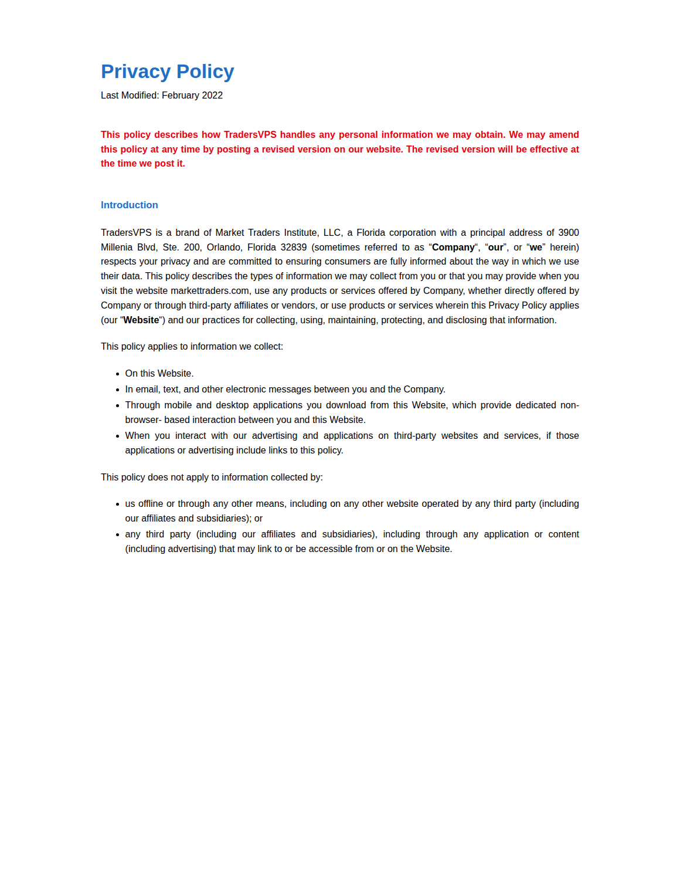Privacy Policy
Last Modified: February 2022
This policy describes how TradersVPS handles any personal information we may obtain. We may amend this policy at any time by posting a revised version on our website. The revised version will be effective at the time we post it.
Introduction
TradersVPS is a brand of Market Traders Institute, LLC, a Florida corporation with a principal address of 3900 Millenia Blvd, Ste. 200, Orlando, Florida 32839 (sometimes referred to as “Company“, “our”, or “we” herein) respects your privacy and are committed to ensuring consumers are fully informed about the way in which we use their data. This policy describes the types of information we may collect from you or that you may provide when you visit the website markettraders.com, use any products or services offered by Company, whether directly offered by Company or through third-party affiliates or vendors, or use products or services wherein this Privacy Policy applies (our “Website“) and our practices for collecting, using, maintaining, protecting, and disclosing that information.
This policy applies to information we collect:
On this Website.
In email, text, and other electronic messages between you and the Company.
Through mobile and desktop applications you download from this Website, which provide dedicated non-browser- based interaction between you and this Website.
When you interact with our advertising and applications on third-party websites and services, if those applications or advertising include links to this policy.
This policy does not apply to information collected by:
us offline or through any other means, including on any other website operated by any third party (including our affiliates and subsidiaries); or
any third party (including our affiliates and subsidiaries), including through any application or content (including advertising) that may link to or be accessible from or on the Website.